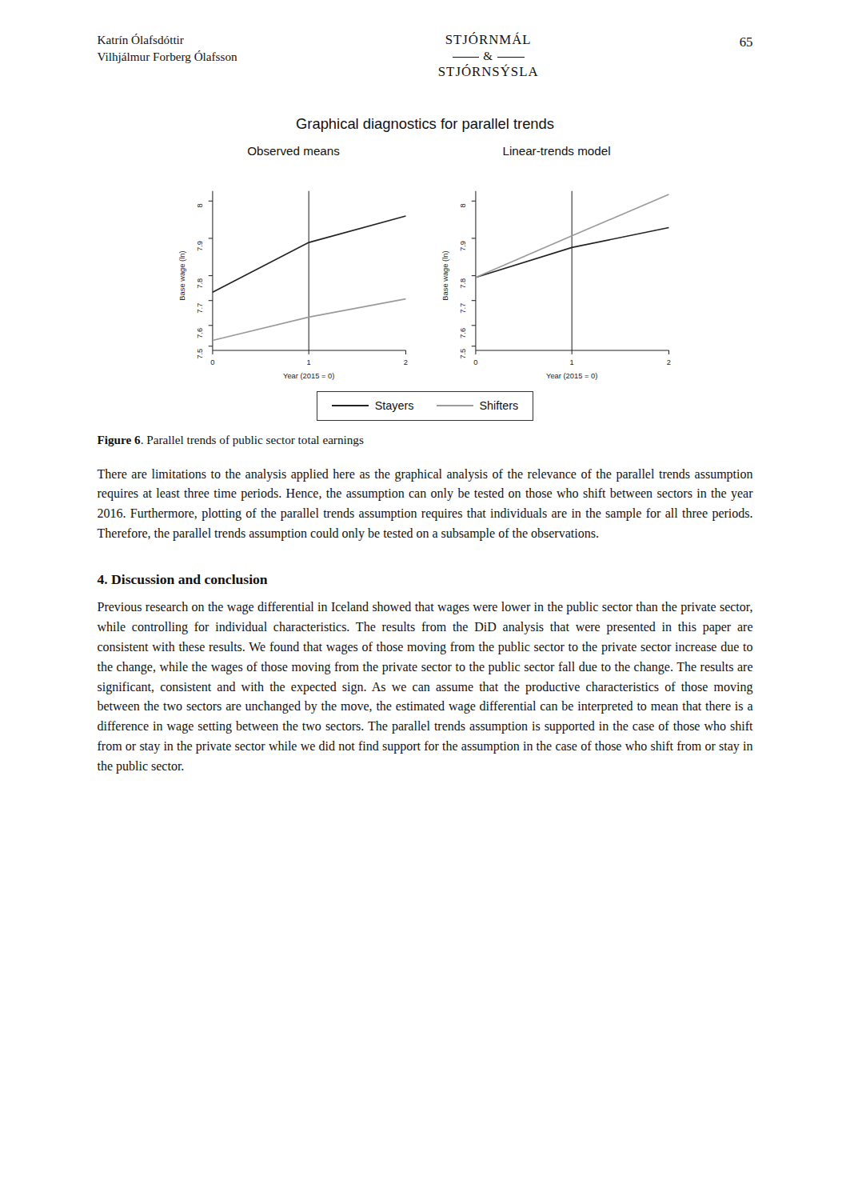Katrín Ólafsdóttir
Vilhjálmur Forberg Ólafsson
STJÓRNMÁL
& STJÓRNSÝSLA
65
Graphical diagnostics for parallel trends
Observed means
8 7.9 7.8 7.7 7.6 7.5 Base wage (ln) 0 1 2 Year (2015 = 0)
Linear-trends model
8 7.9 7.8 7.7 7.6 7.5 Base wage (ln) 0 1 2 Year (2015 = 0)
Stayers Shifters
Figure 6. Parallel trends of public sector total earnings
There are limitations to the analysis applied here as the graphical analysis of the relevance of the parallel trends assumption requires at least three time periods. Hence, the assumption can only be tested on those who shift between sectors in the year 2016. Furthermore, plotting of the parallel trends assumption requires that individuals are in the sample for all three periods. Therefore, the parallel trends assumption could only be tested on a subsample of the observations.
4. Discussion and conclusion
Previous research on the wage differential in Iceland showed that wages were lower in the public sector than the private sector, while controlling for individual characteristics. The results from the DiD analysis that were presented in this paper are consistent with these results. We found that wages of those moving from the public sector to the private sector increase due to the change, while the wages of those moving from the private sector to the public sector fall due to the change. The results are significant, consistent and with the expected sign. As we can assume that the productive characteristics of those moving between the two sectors are unchanged by the move, the estimated wage differential can be interpreted to mean that there is a difference in wage setting between the two sectors. The parallel trends assumption is supported in the case of those who shift from or stay in the private sector while we did not find support for the assumption in the case of those who shift from or stay in the public sector.